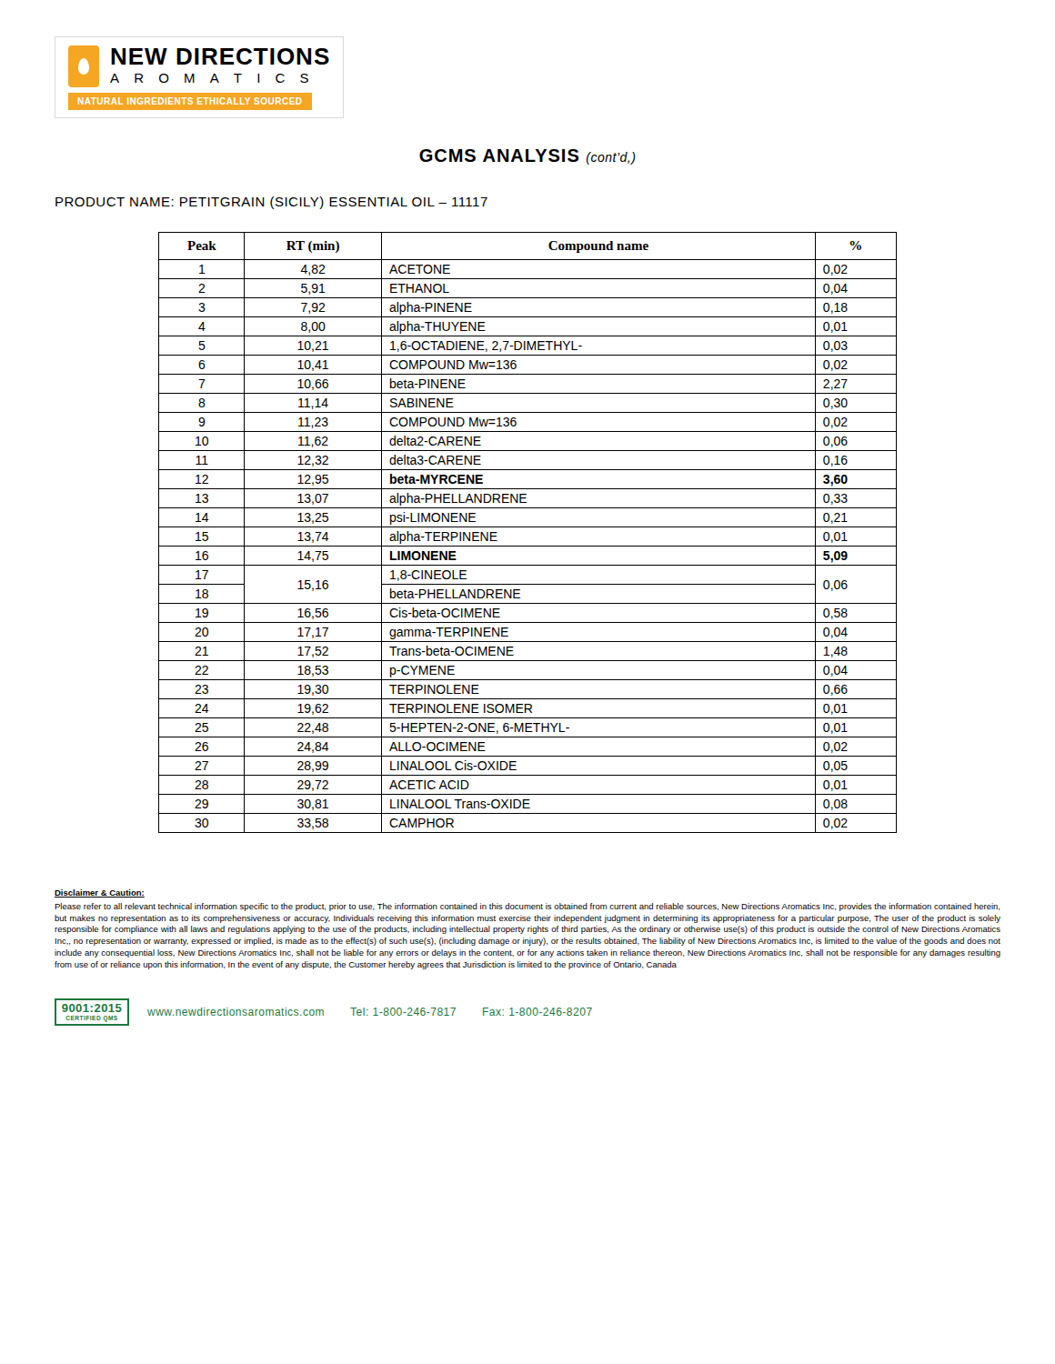NEW DIRECTIONS
A R O M A T I C S
NATURAL INGREDIENTS ETHICALLY SOURCED
GCMS ANALYSIS (cont’d,)
PRODUCT NAME: PETITGRAIN (SICILY) ESSENTIAL OIL – 11117
| Peak | RT (min) | Compound name | % |
| --- | --- | --- | --- |
| 1 | 4,82 | ACETONE | 0,02 |
| 2 | 5,91 | ETHANOL | 0,04 |
| 3 | 7,92 | alpha-PINENE | 0,18 |
| 4 | 8,00 | alpha-THUYENE | 0,01 |
| 5 | 10,21 | 1,6-OCTADIENE, 2,7-DIMETHYL- | 0,03 |
| 6 | 10,41 | COMPOUND Mw=136 | 0,02 |
| 7 | 10,66 | beta-PINENE | 2,27 |
| 8 | 11,14 | SABINENE | 0,30 |
| 9 | 11,23 | COMPOUND Mw=136 | 0,02 |
| 10 | 11,62 | delta2-CARENE | 0,06 |
| 11 | 12,32 | delta3-CARENE | 0,16 |
| 12 | 12,95 | beta-MYRCENE | 3,60 |
| 13 | 13,07 | alpha-PHELLANDRENE | 0,33 |
| 14 | 13,25 | psi-LIMONENE | 0,21 |
| 15 | 13,74 | alpha-TERPINENE | 0,01 |
| 16 | 14,75 | LIMONENE | 5,09 |
| 17 | 15,16 | 1,8-CINEOLE | 0,06 |
| 18 | beta-PHELLANDRENE |
| 19 | 16,56 | Cis-beta-OCIMENE | 0,58 |
| 20 | 17,17 | gamma-TERPINENE | 0,04 |
| 21 | 17,52 | Trans-beta-OCIMENE | 1,48 |
| 22 | 18,53 | p-CYMENE | 0,04 |
| 23 | 19,30 | TERPINOLENE | 0,66 |
| 24 | 19,62 | TERPINOLENE ISOMER | 0,01 |
| 25 | 22,48 | 5-HEPTEN-2-ONE, 6-METHYL- | 0,01 |
| 26 | 24,84 | ALLO-OCIMENE | 0,02 |
| 27 | 28,99 | LINALOOL Cis-OXIDE | 0,05 |
| 28 | 29,72 | ACETIC ACID | 0,01 |
| 29 | 30,81 | LINALOOL Trans-OXIDE | 0,08 |
| 30 | 33,58 | CAMPHOR | 0,02 |
Disclaimer & Caution:
Please refer to all relevant technical information specific to the product, prior to use, The information contained in this document is obtained from current and reliable sources, New Directions Aromatics Inc, provides the information contained herein, but makes no representation as to its comprehensiveness or accuracy, Individuals receiving this information must exercise their independent judgment in determining its appropriateness for a particular purpose, The user of the product is solely responsible for compliance with all laws and regulations applying to the use of the products, including intellectual property rights of third parties, As the ordinary or otherwise use(s) of this product is outside the control of New Directions Aromatics Inc,, no representation or warranty, expressed or implied, is made as to the effect(s) of such use(s), (including damage or injury), or the results obtained, The liability of New Directions Aromatics Inc, is limited to the value of the goods and does not include any consequential loss, New Directions Aromatics Inc, shall not be liable for any errors or delays in the content, or for any actions taken in reliance thereon, New Directions Aromatics Inc, shall not be responsible for any damages resulting from use of or reliance upon this information, In the event of any dispute, the Customer hereby agrees that Jurisdiction is limited to the province of Ontario, Canada
9001:2015
CERTIFIED QMS
www.newdirectionsaromatics.com Tel: 1-800-246-7817 Fax: 1-800-246-8207